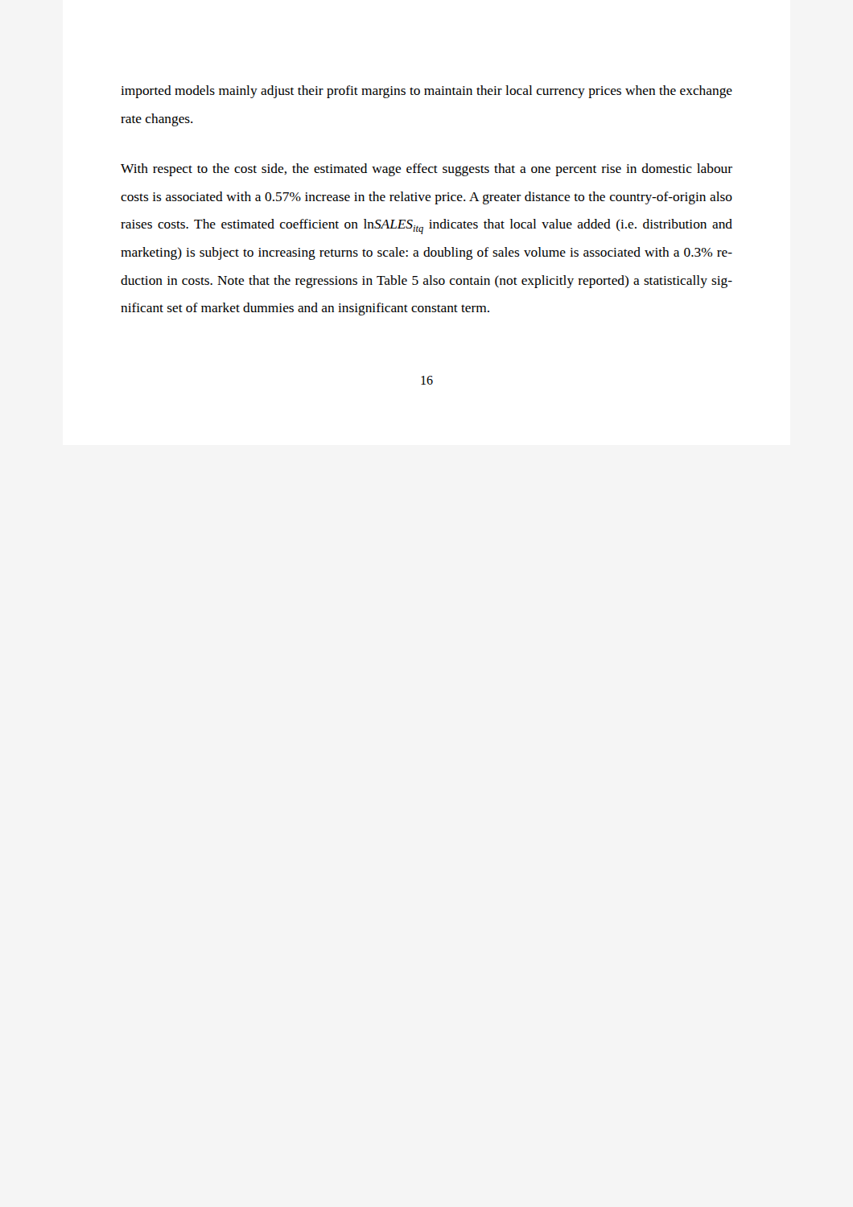imported models mainly adjust their profit margins to maintain their local currency prices when the exchange rate changes.
With respect to the cost side, the estimated wage effect suggests that a one percent rise in domestic labour costs is associated with a 0.57% increase in the relative price. A greater distance to the country-of-origin also raises costs. The estimated coefficient on lnSALESitq indicates that local value added (i.e. distribution and marketing) is subject to increasing returns to scale: a doubling of sales volume is associated with a 0.3% reduction in costs. Note that the regressions in Table 5 also contain (not explicitly reported) a statistically significant set of market dummies and an insignificant constant term.
16